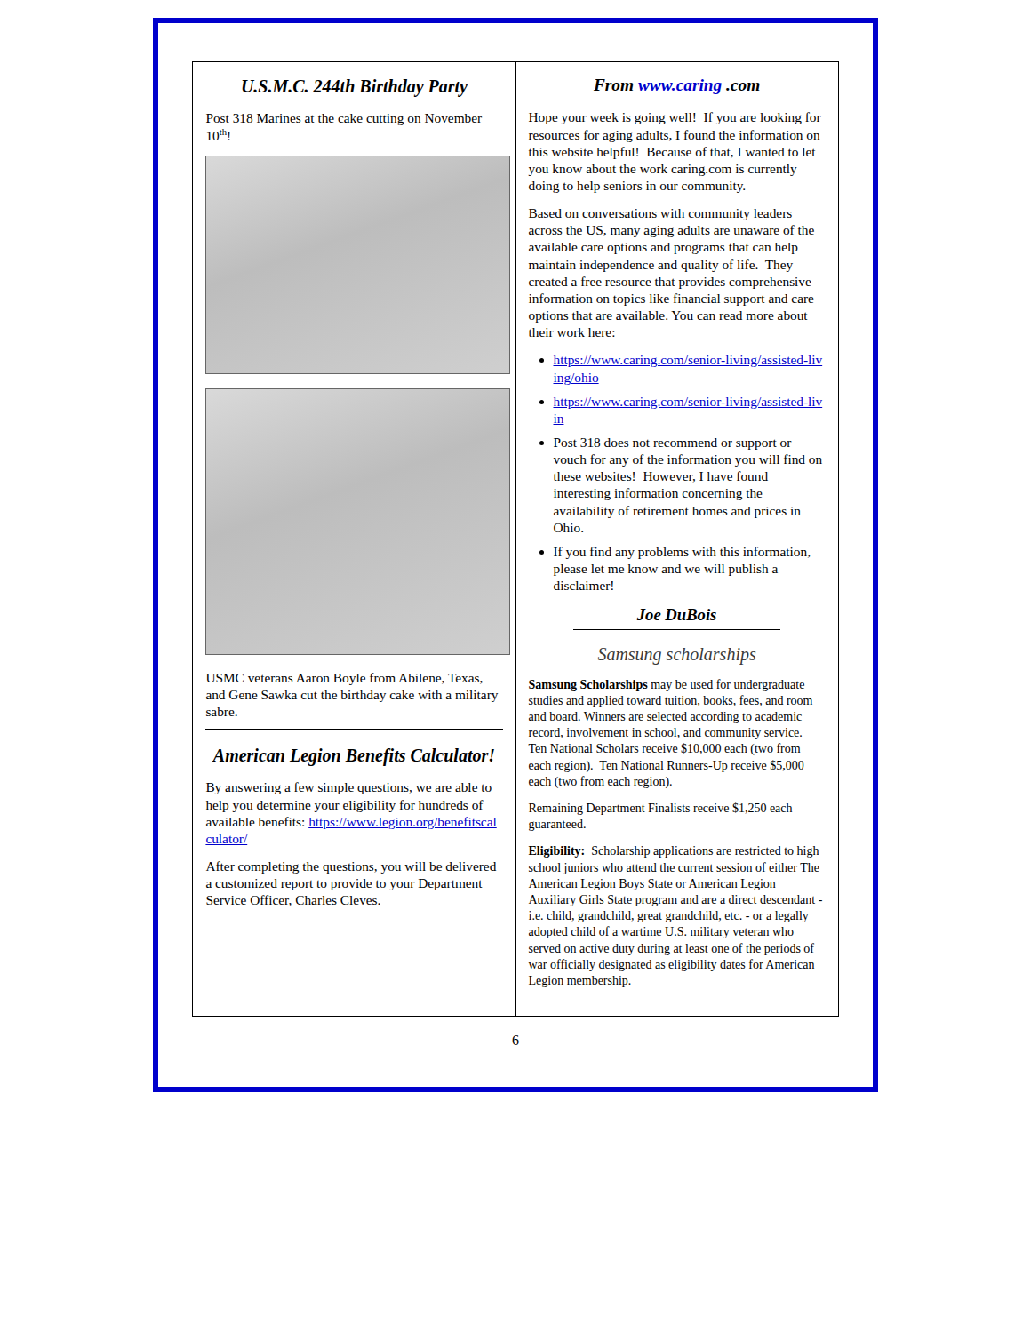| U.S.M.C. 244th Birthday Party Post 318 Marines at the cake cutting on November 10 th ! USMC veterans Aaron Boyle from Abilene, Texas, and Gene Sawka cut the birthday cake with a military sabre. American Legion Benefits Calculator! By answering a few simple questions, we are able to help you determine your eligibility for hundreds of available benefits: https://www.legion.org/benefitscalculator/ After completing the questions, you will be delivered a customized report to provide to your Department Service Officer, Charles Cleves. | From www.caring .com Hope your week is going well! If you are looking for resources for aging adults, I found the information on this website helpful! Because of that, I wanted to let you know about the work caring.com is currently doing to help seniors in our community. Based on conversations with community leaders across the US, many aging adults are unaware of the available care options and programs that can help maintain independence and quality of life. They created a free resource that provides comprehensive information on topics like financial support and care options that are available. You can read more about their work here: https://www.caring.com/senior-living/assisted-living/ohio https://www.caring.com/senior-living/assisted-livin Post 318 does not recommend or support or vouch for any of the information you will find on these websites! However, I have found interesting information concerning the availability of retirement homes and prices in Ohio. If you find any problems with this information, please let me know and we will publish a disclaimer! Joe DuBois Samsung scholarships Samsung Scholarships may be used for undergraduate studies and applied toward tuition, books, fees, and room and board. Winners are selected according to academic record, involvement in school, and community service. Ten National Scholars receive $10,000 each (two from each region). Ten National Runners-Up receive $5,000 each (two from each region). Remaining Department Finalists receive $1,250 each guaranteed. Eligibility: Scholarship applications are restricted to high school juniors who attend the current session of either The American Legion Boys State or American Legion Auxiliary Girls State program and are a direct descendant - i.e. child, grandchild, great grandchild, etc. - or a legally adopted child of a wartime U.S. military veteran who served on active duty during at least one of the periods of war officially designated as eligibility dates for American Legion membership. |
6